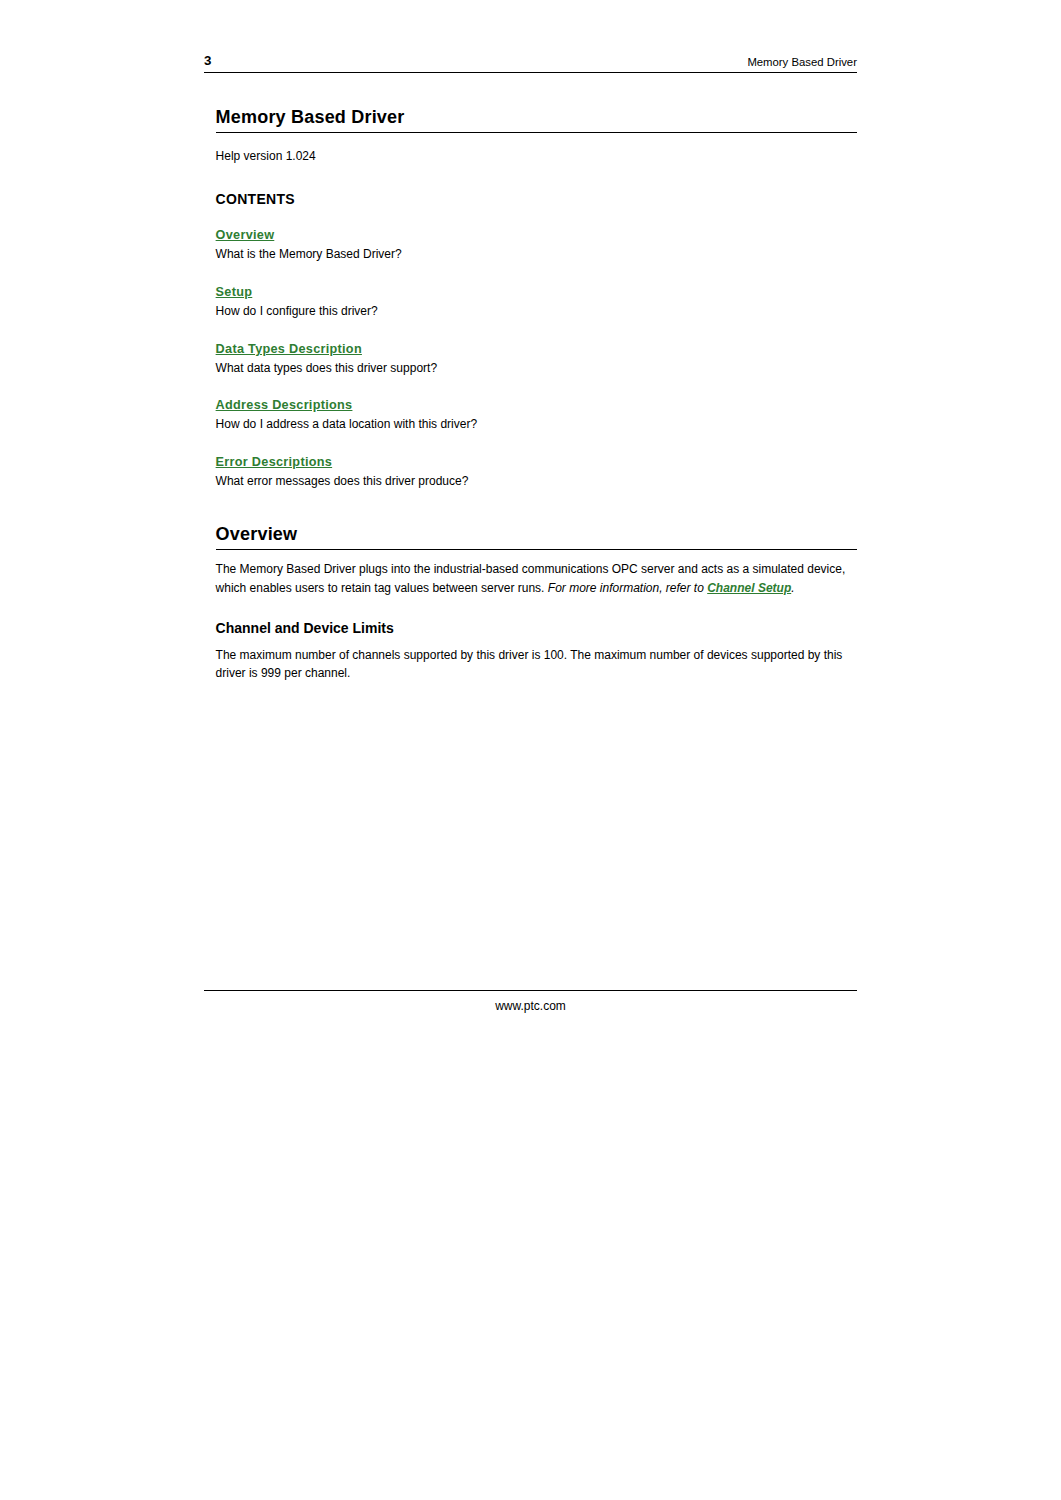3 Memory Based Driver
Memory Based Driver
Help version 1.024
CONTENTS
Overview
What is the Memory Based Driver?
Setup
How do I configure this driver?
Data Types Description
What data types does this driver support?
Address Descriptions
How do I address a data location with this driver?
Error Descriptions
What error messages does this driver produce?
Overview
The Memory Based Driver plugs into the industrial-based communications OPC server and acts as a simulated device, which enables users to retain tag values between server runs. For more information, refer to Channel Setup.
Channel and Device Limits
The maximum number of channels supported by this driver is 100. The maximum number of devices supported by this driver is 999 per channel.
www.ptc.com